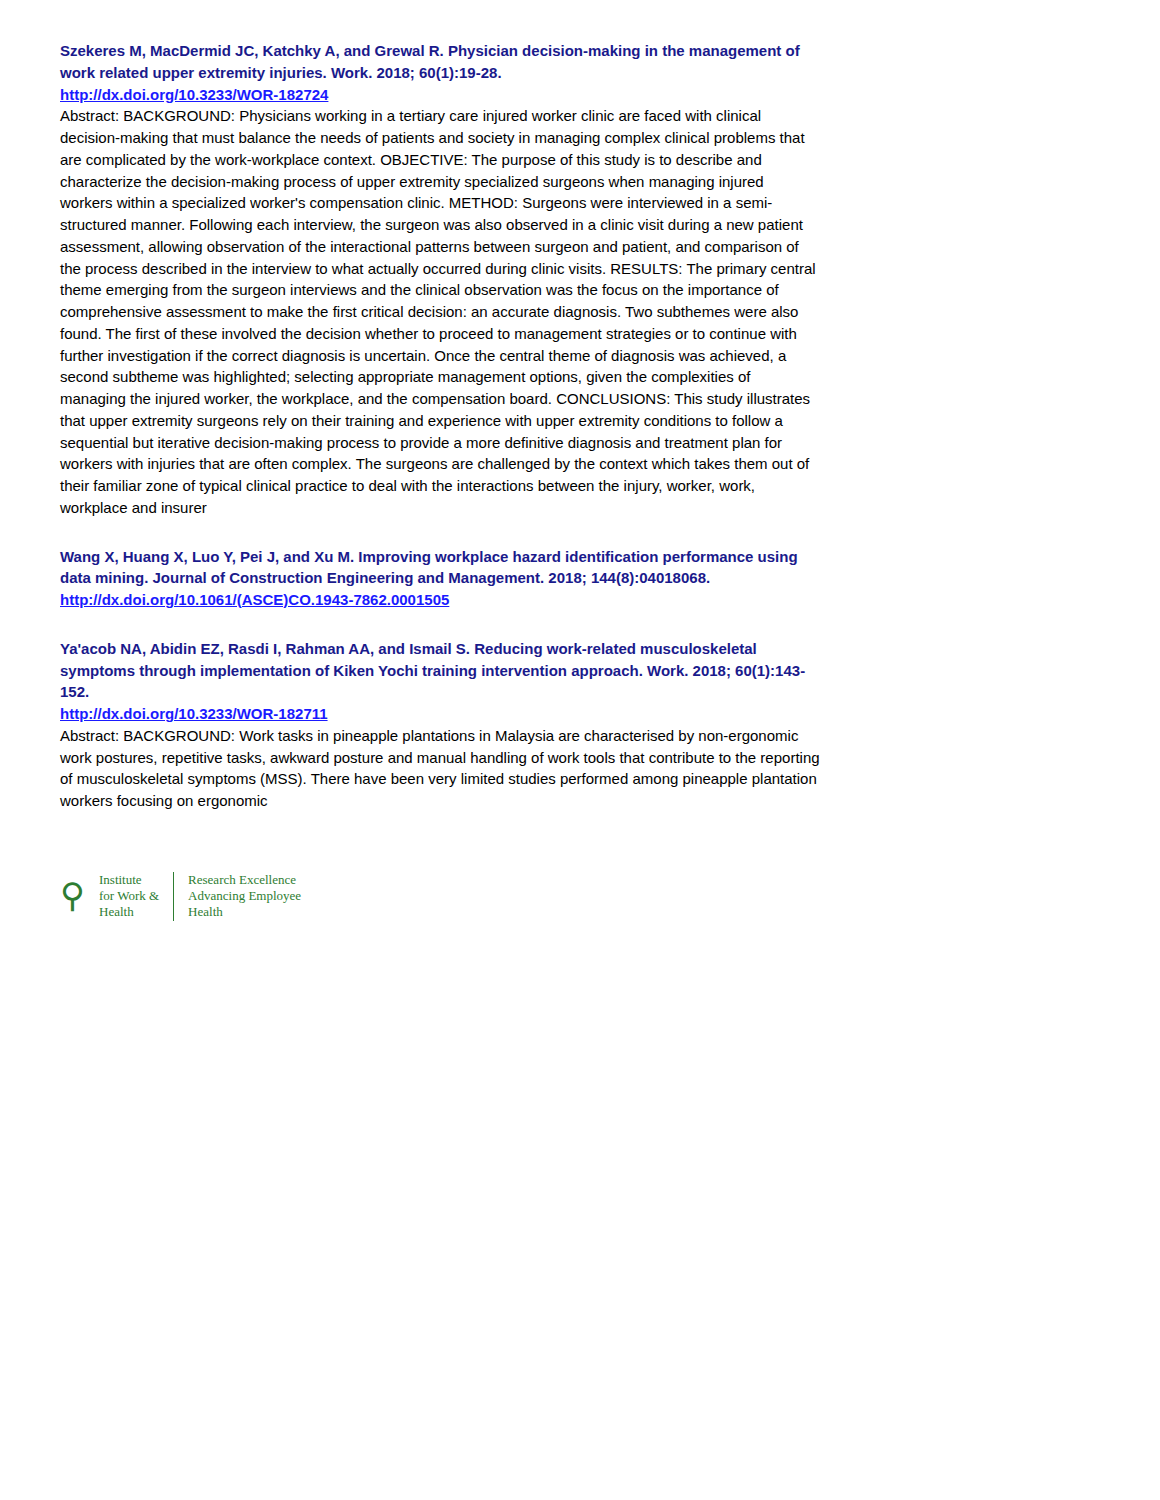Szekeres M, MacDermid JC, Katchky A, and Grewal R. Physician decision-making in the management of work related upper extremity injuries. Work. 2018; 60(1):19-28.
http://dx.doi.org/10.3233/WOR-182724
Abstract: BACKGROUND: Physicians working in a tertiary care injured worker clinic are faced with clinical decision-making that must balance the needs of patients and society in managing complex clinical problems that are complicated by the work-workplace context. OBJECTIVE: The purpose of this study is to describe and characterize the decision-making process of upper extremity specialized surgeons when managing injured workers within a specialized worker's compensation clinic. METHOD: Surgeons were interviewed in a semi-structured manner. Following each interview, the surgeon was also observed in a clinic visit during a new patient assessment, allowing observation of the interactional patterns between surgeon and patient, and comparison of the process described in the interview to what actually occurred during clinic visits. RESULTS: The primary central theme emerging from the surgeon interviews and the clinical observation was the focus on the importance of comprehensive assessment to make the first critical decision: an accurate diagnosis. Two subthemes were also found. The first of these involved the decision whether to proceed to management strategies or to continue with further investigation if the correct diagnosis is uncertain. Once the central theme of diagnosis was achieved, a second subtheme was highlighted; selecting appropriate management options, given the complexities of managing the injured worker, the workplace, and the compensation board. CONCLUSIONS: This study illustrates that upper extremity surgeons rely on their training and experience with upper extremity conditions to follow a sequential but iterative decision-making process to provide a more definitive diagnosis and treatment plan for workers with injuries that are often complex. The surgeons are challenged by the context which takes them out of their familiar zone of typical clinical practice to deal with the interactions between the injury, worker, work, workplace and insurer
Wang X, Huang X, Luo Y, Pei J, and Xu M. Improving workplace hazard identification performance using data mining. Journal of Construction Engineering and Management. 2018; 144(8):04018068.
http://dx.doi.org/10.1061/(ASCE)CO.1943-7862.0001505
Ya'acob NA, Abidin EZ, Rasdi I, Rahman AA, and Ismail S. Reducing work-related musculoskeletal symptoms through implementation of Kiken Yochi training intervention approach. Work. 2018; 60(1):143-152.
http://dx.doi.org/10.3233/WOR-182711
Abstract: BACKGROUND: Work tasks in pineapple plantations in Malaysia are characterised by non-ergonomic work postures, repetitive tasks, awkward posture and manual handling of work tools that contribute to the reporting of musculoskeletal symptoms (MSS). There have been very limited studies performed among pineapple plantation workers focusing on ergonomic
⚲ Institute
for Work &
Health Research Excellence
Advancing Employee
Health